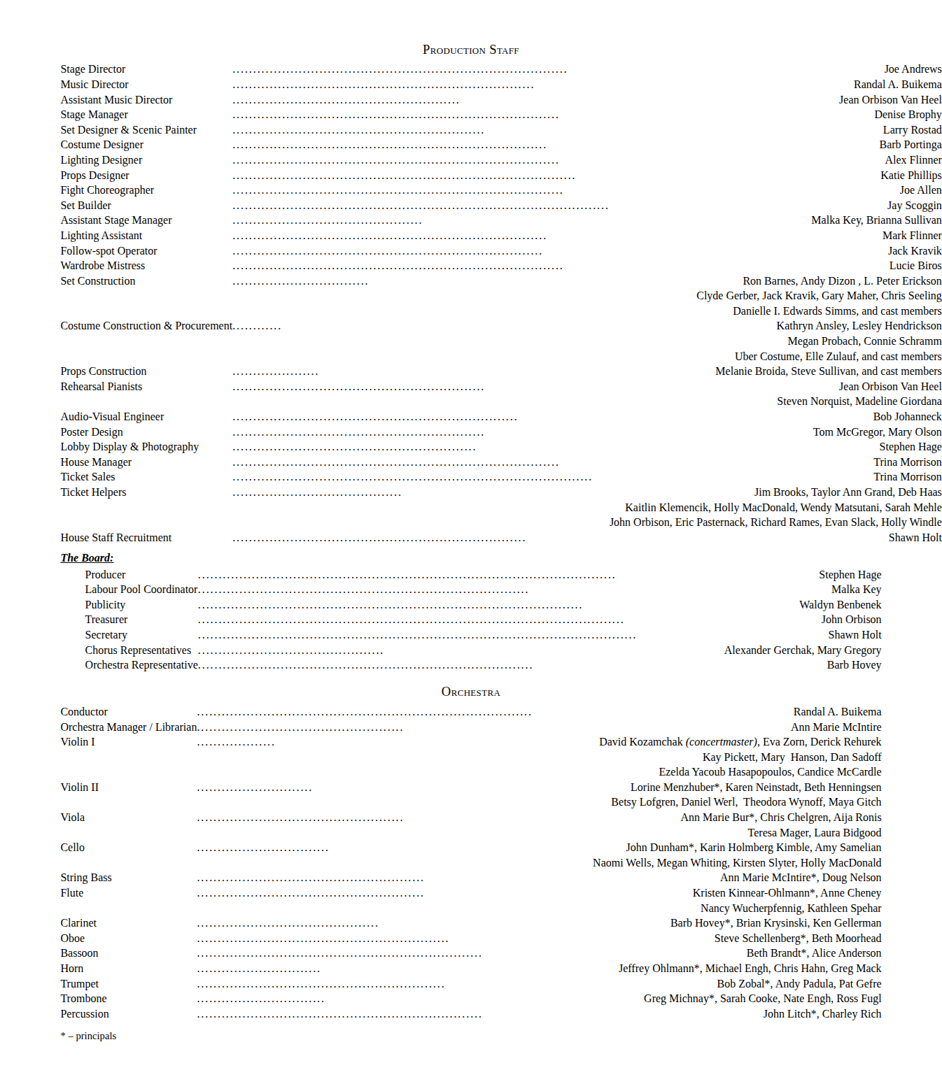Production Staff
| Stage Director | ................................................................................. | Joe Andrews |
| Music Director | ......................................................................... | Randal A. Buikema |
| Assistant Music Director | ....................................................... | Jean Orbison Van Heel |
| Stage Manager | ............................................................................... | Denise Brophy |
| Set Designer & Scenic Painter | ............................................................. | Larry Rostad |
| Costume Designer | ............................................................................ | Barb Portinga |
| Lighting Designer | ............................................................................... | Alex Flinner |
| Props Designer | ................................................................................... | Katie Phillips |
| Fight Choreographer | ................................................................................ | Joe Allen |
| Set Builder | ........................................................................................... | Jay Scoggin |
| Assistant Stage Manager | .............................................. | Malka Key, Brianna Sullivan |
| Lighting Assistant | ............................................................................ | Mark Flinner |
| Follow-spot Operator | ........................................................................... | Jack Kravik |
| Wardrobe Mistress | ................................................................................ | Lucie Biros |
| Set Construction | ................................. | Ron Barnes, Andy Dizon , L. Peter Erickson |
| | | Clyde Gerber, Jack Kravik, Gary Maher, Chris Seeling |
| | | Danielle I. Edwards Simms, and cast members |
| Costume Construction & Procurement | ............ | Kathryn Ansley, Lesley Hendrickson |
| | | Megan Probach, Connie Schramm |
| | | Uber Costume, Elle Zulauf, and cast members |
| Props Construction | ..................... | Melanie Broida, Steve Sullivan, and cast members |
| Rehearsal Pianists | ............................................................. | Jean Orbison Van Heel |
| | | Steven Norquist, Madeline Giordana |
| Audio-Visual Engineer | ..................................................................... | Bob Johanneck |
| Poster Design | ............................................................. | Tom McGregor, Mary Olson |
| Lobby Display & Photography | ........................................................... | Stephen Hage |
| House Manager | ............................................................................... | Trina Morrison |
| Ticket Sales | ....................................................................................... | Trina Morrison |
| Ticket Helpers | ......................................... | Jim Brooks, Taylor Ann Grand, Deb Haas |
| | | Kaitlin Klemencik, Holly MacDonald, Wendy Matsutani, Sarah Mehle |
| | | John Orbison, Eric Pasternack, Richard Rames, Evan Slack, Holly Windle |
| House Staff Recruitment | ....................................................................... | Shawn Holt |
The Board:
| Producer | ..................................................................................................... | Stephen Hage |
| Labour Pool Coordinator | ................................................................................ | Malka Key |
| Publicity | ............................................................................................. | Waldyn Benbenek |
| Treasurer | ....................................................................................................... | John Orbison |
| Secretary | .......................................................................................................... | Shawn Holt |
| Chorus Representatives | ............................................. | Alexander Gerchak, Mary Gregory |
| Orchestra Representative | ................................................................................. | Barb Hovey |
Orchestra
| Conductor | ................................................................................. | Randal A. Buikema |
| Orchestra Manager / Librarian | .................................................. | Ann Marie McIntire |
| Violin I | ................... | David Kozamchak (concertmaster) , Eva Zorn, Derick Rehurek |
| | | Kay Pickett, Mary Hanson, Dan Sadoff |
| | | Ezelda Yacoub Hasapopoulos, Candice McCardle |
| Violin II | ............................ | Lorine Menzhuber*, Karen Neinstadt, Beth Henningsen |
| | | Betsy Lofgren, Daniel Werl, Theodora Wynoff, Maya Gitch |
| Viola | .................................................. | Ann Marie Bur*, Chris Chelgren, Aija Ronis |
| | | Teresa Mager, Laura Bidgood |
| Cello | ................................ | John Dunham*, Karin Holmberg Kimble, Amy Samelian |
| | | Naomi Wells, Megan Whiting, Kirsten Slyter, Holly MacDonald |
| String Bass | ....................................................... | Ann Marie McIntire*, Doug Nelson |
| Flute | ....................................................... | Kristen Kinnear-Ohlmann*, Anne Cheney |
| | | Nancy Wucherpfennig, Kathleen Spehar |
| Clarinet | ............................................ | Barb Hovey*, Brian Krysinski, Ken Gellerman |
| Oboe | ............................................................. | Steve Schellenberg*, Beth Moorhead |
| Bassoon | ..................................................................... | Beth Brandt*, Alice Anderson |
| Horn | .............................. | Jeffrey Ohlmann*, Michael Engh, Chris Hahn, Greg Mack |
| Trumpet | ............................................................ | Bob Zobal*, Andy Padula, Pat Gefre |
| Trombone | ............................... | Greg Michnay*, Sarah Cooke, Nate Engh, Ross Fugl |
| Percussion | ..................................................................... | John Litch*, Charley Rich |
* – principals